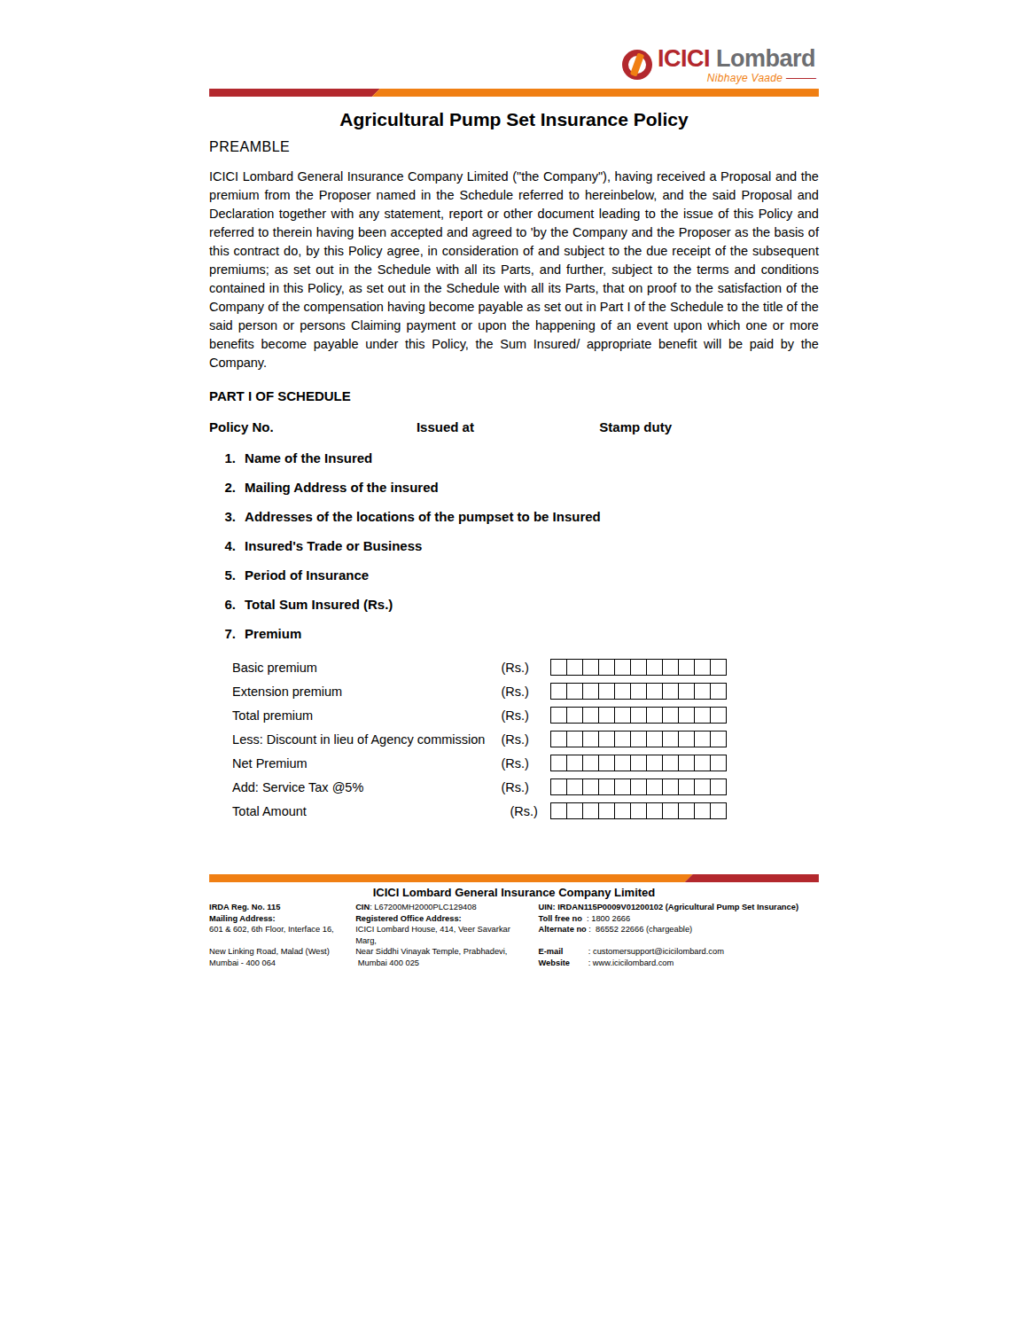ICICI Lombard
Nibhaye Vaade ———
Agricultural Pump Set Insurance Policy
PREAMBLE
ICICI Lombard General Insurance Company Limited ("the Company"), having received a Proposal and the premium from the Proposer named in the Schedule referred to hereinbelow, and the said Proposal and Declaration together with any statement, report or other document leading to the issue of this Policy and referred to therein having been accepted and agreed to 'by the Company and the Proposer as the basis of this contract do, by this Policy agree, in consideration of and subject to the due receipt of the subsequent premiums; as set out in the Schedule with all its Parts, and further, subject to the terms and conditions contained in this Policy, as set out in the Schedule with all its Parts, that on proof to the satisfaction of the Company of the compensation having become payable as set out in Part I of the Schedule to the title of the said person or persons Claiming payment or upon the happening of an event upon which one or more benefits become payable under this Policy, the Sum Insured/ appropriate benefit will be paid by the Company.
PART I OF SCHEDULE
Policy No.
Issued at
Stamp duty
Name of the Insured
Mailing Address of the insured
Addresses of the locations of the pumpset to be Insured
Insured's Trade or Business
Period of Insurance
Total Sum Insured (Rs.)
Premium
| Basic premium | (Rs.) | |
| Extension premium | (Rs.) | |
| Total premium | (Rs.) | |
| Less: Discount in lieu of Agency commission | (Rs.) | |
| Net Premium | (Rs.) | |
| Add: Service Tax @5% | (Rs.) | |
| Total Amount | (Rs.) | |
ICICI Lombard General Insurance Company Limited
| IRDA Reg. No. 115 | CIN : L67200MH2000PLC129408 | UIN: IRDAN115P0009V01200102 (Agricultural Pump Set Insurance) |
| Mailing Address: | Registered Office Address: | Toll free no : 1800 2666 |
| 601 & 602, 6th Floor, Interface 16, | ICICI Lombard House, 414, Veer Savarkar Marg, | Alternate no : 86552 22666 (chargeable) |
| New Linking Road, Malad (West) | Near Siddhi Vinayak Temple, Prabhadevi, | E-mail : customersupport@icicilombard.com |
| Mumbai - 400 064 | Mumbai 400 025 | Website : www.icicilombard.com |